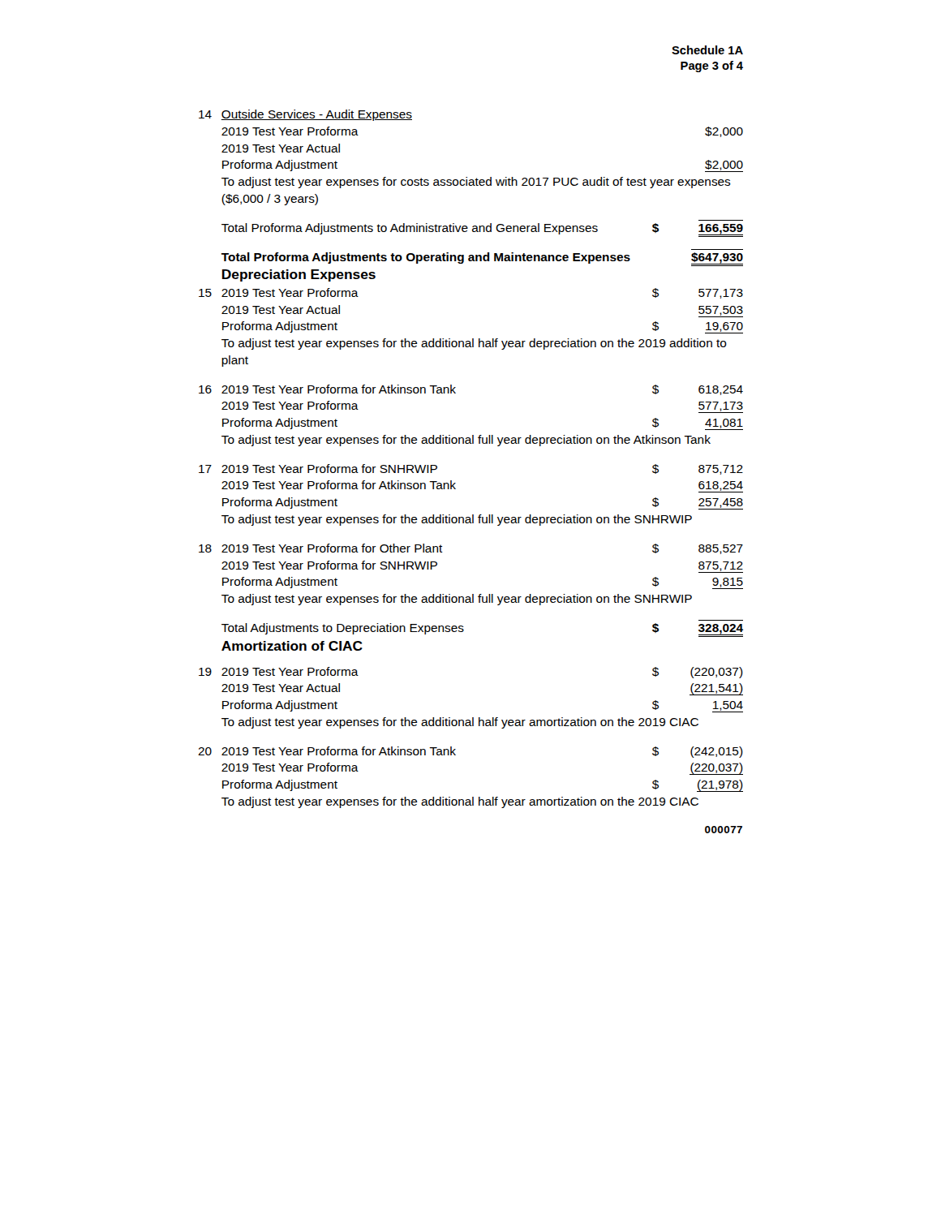Schedule 1A
Page 3 of 4
| 14 | Outside Services - Audit Expenses | | |
| | 2019 Test Year Proforma | | $2,000 |
| | 2019 Test Year Actual | | |
| | Proforma Adjustment | | $2,000 |
| | To adjust test year expenses for costs associated with 2017 PUC audit of test year expenses |
| | ($6,000 / 3 years) |
| | Total Proforma Adjustments to Administrative and General Expenses | $ | 166,559 |
| | Total Proforma Adjustments to Operating and Maintenance Expenses | | $647,930 |
| | Depreciation Expenses |
| 15 | 2019 Test Year Proforma | $ | 577,173 |
| | 2019 Test Year Actual | | 557,503 |
| | Proforma Adjustment | $ | 19,670 |
| | To adjust test year expenses for the additional half year depreciation on the 2019 addition to plant |
| 16 | 2019 Test Year Proforma for Atkinson Tank | $ | 618,254 |
| | 2019 Test Year Proforma | | 577,173 |
| | Proforma Adjustment | $ | 41,081 |
| | To adjust test year expenses for the additional full year depreciation on the Atkinson Tank |
| 17 | 2019 Test Year Proforma for SNHRWIP | $ | 875,712 |
| | 2019 Test Year Proforma for Atkinson Tank | | 618,254 |
| | Proforma Adjustment | $ | 257,458 |
| | To adjust test year expenses for the additional full year depreciation on the SNHRWIP |
| 18 | 2019 Test Year Proforma for Other Plant | $ | 885,527 |
| | 2019 Test Year Proforma for SNHRWIP | | 875,712 |
| | Proforma Adjustment | $ | 9,815 |
| | To adjust test year expenses for the additional full year depreciation on the SNHRWIP |
| | Total Adjustments to Depreciation Expenses | $ | 328,024 |
| | Amortization of CIAC |
| 19 | 2019 Test Year Proforma | $ | (220,037) |
| | 2019 Test Year Actual | | (221,541) |
| | Proforma Adjustment | $ | 1,504 |
| | To adjust test year expenses for the additional half year amortization on the 2019 CIAC |
| 20 | 2019 Test Year Proforma for Atkinson Tank | $ | (242,015) |
| | 2019 Test Year Proforma | | (220,037) |
| | Proforma Adjustment | $ | (21,978) |
| | To adjust test year expenses for the additional half year amortization on the 2019 CIAC |
000077